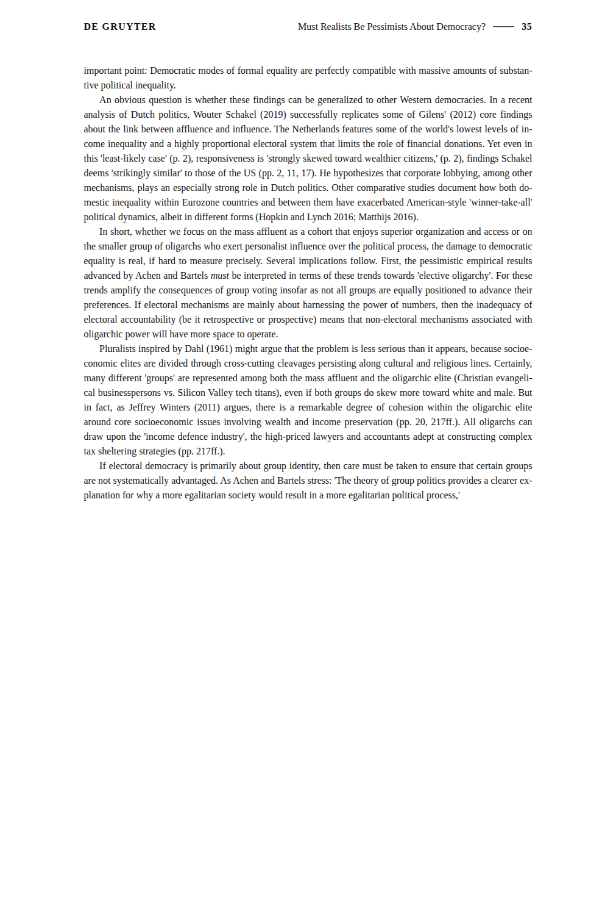DE GRUYTER Must Realists Be Pessimists About Democracy? 35
important point: Democratic modes of formal equality are perfectly compatible with massive amounts of substantive political inequality.
An obvious question is whether these findings can be generalized to other Western democracies. In a recent analysis of Dutch politics, Wouter Schakel (2019) successfully replicates some of Gilens' (2012) core findings about the link between affluence and influence. The Netherlands features some of the world's lowest levels of income inequality and a highly proportional electoral system that limits the role of financial donations. Yet even in this 'least-likely case' (p. 2), responsiveness is 'strongly skewed toward wealthier citizens,' (p. 2), findings Schakel deems 'strikingly similar' to those of the US (pp. 2, 11, 17). He hypothesizes that corporate lobbying, among other mechanisms, plays an especially strong role in Dutch politics. Other comparative studies document how both domestic inequality within Eurozone countries and between them have exacerbated American-style 'winner-take-all' political dynamics, albeit in different forms (Hopkin and Lynch 2016; Matthijs 2016).
In short, whether we focus on the mass affluent as a cohort that enjoys superior organization and access or on the smaller group of oligarchs who exert personalist influence over the political process, the damage to democratic equality is real, if hard to measure precisely. Several implications follow. First, the pessimistic empirical results advanced by Achen and Bartels must be interpreted in terms of these trends towards 'elective oligarchy'. For these trends amplify the consequences of group voting insofar as not all groups are equally positioned to advance their preferences. If electoral mechanisms are mainly about harnessing the power of numbers, then the inadequacy of electoral accountability (be it retrospective or prospective) means that non-electoral mechanisms associated with oligarchic power will have more space to operate.
Pluralists inspired by Dahl (1961) might argue that the problem is less serious than it appears, because socioeconomic elites are divided through cross-cutting cleavages persisting along cultural and religious lines. Certainly, many different 'groups' are represented among both the mass affluent and the oligarchic elite (Christian evangelical businesspersons vs. Silicon Valley tech titans), even if both groups do skew more toward white and male. But in fact, as Jeffrey Winters (2011) argues, there is a remarkable degree of cohesion within the oligarchic elite around core socioeconomic issues involving wealth and income preservation (pp. 20, 217ff.). All oligarchs can draw upon the 'income defence industry', the high-priced lawyers and accountants adept at constructing complex tax sheltering strategies (pp. 217ff.).
If electoral democracy is primarily about group identity, then care must be taken to ensure that certain groups are not systematically advantaged. As Achen and Bartels stress: 'The theory of group politics provides a clearer explanation for why a more egalitarian society would result in a more egalitarian political process,'